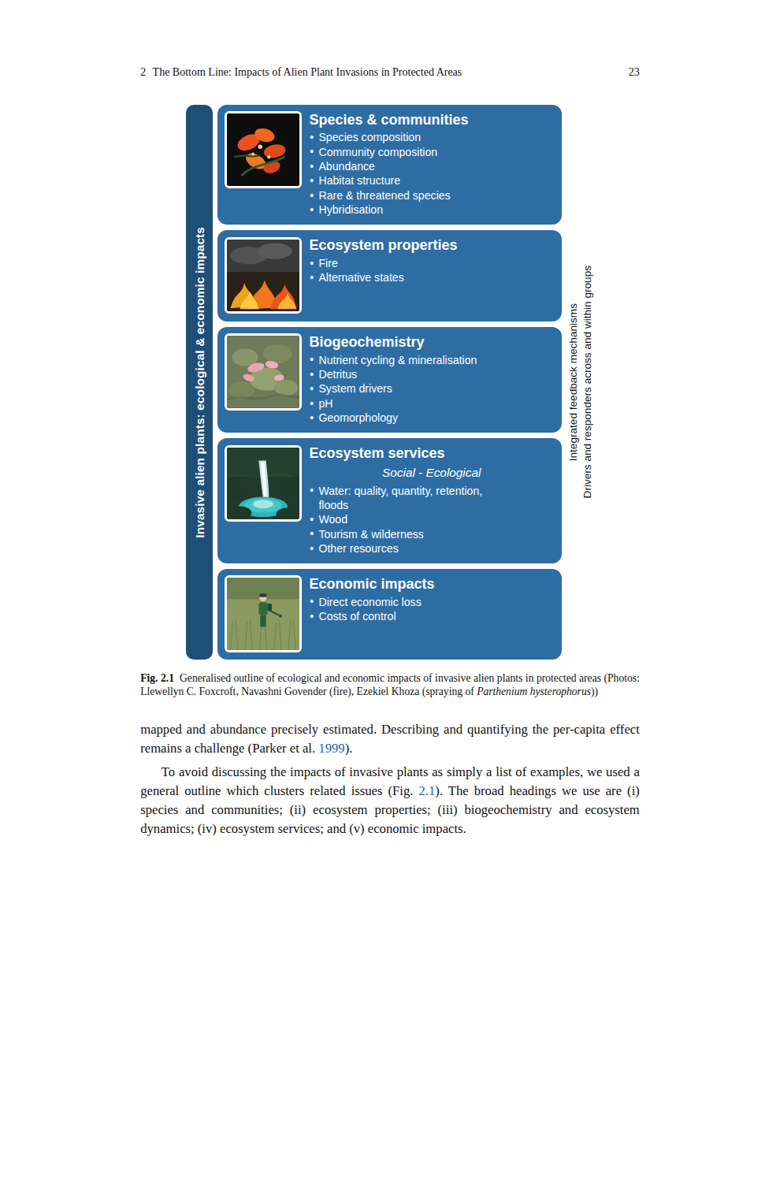2 The Bottom Line: Impacts of Alien Plant Invasions in Protected Areas 23
Invasive alien plants: ecological & economic impacts
Species & communities
Species composition
Community composition
Abundance
Habitat structure
Rare & threatened species
Hybridisation
Ecosystem properties
Fire
Alternative states
Biogeochemistry
Nutrient cycling & mineralisation
Detritus
System drivers
pH
Geomorphology
Ecosystem services
Social - Ecological
Water: quality, quantity, retention,floods
Wood
Tourism & wilderness
Other resources
Economic impacts
Direct economic loss
Costs of control
Integrated feedback mechanisms
Drivers and responders across and within groups
Fig. 2.1 Generalised outline of ecological and economic impacts of invasive alien plants in protected areas (Photos: Llewellyn C. Foxcroft, Navashni Govender (fire), Ezekiel Khoza (spraying of Parthenium hysterophorus))
mapped and abundance precisely estimated. Describing and quantifying the per-capita effect remains a challenge (Parker et al. 1999).
To avoid discussing the impacts of invasive plants as simply a list of examples, we used a general outline which clusters related issues (Fig. 2.1). The broad headings we use are (i) species and communities; (ii) ecosystem properties; (iii) biogeochemistry and ecosystem dynamics; (iv) ecosystem services; and (v) economic impacts.